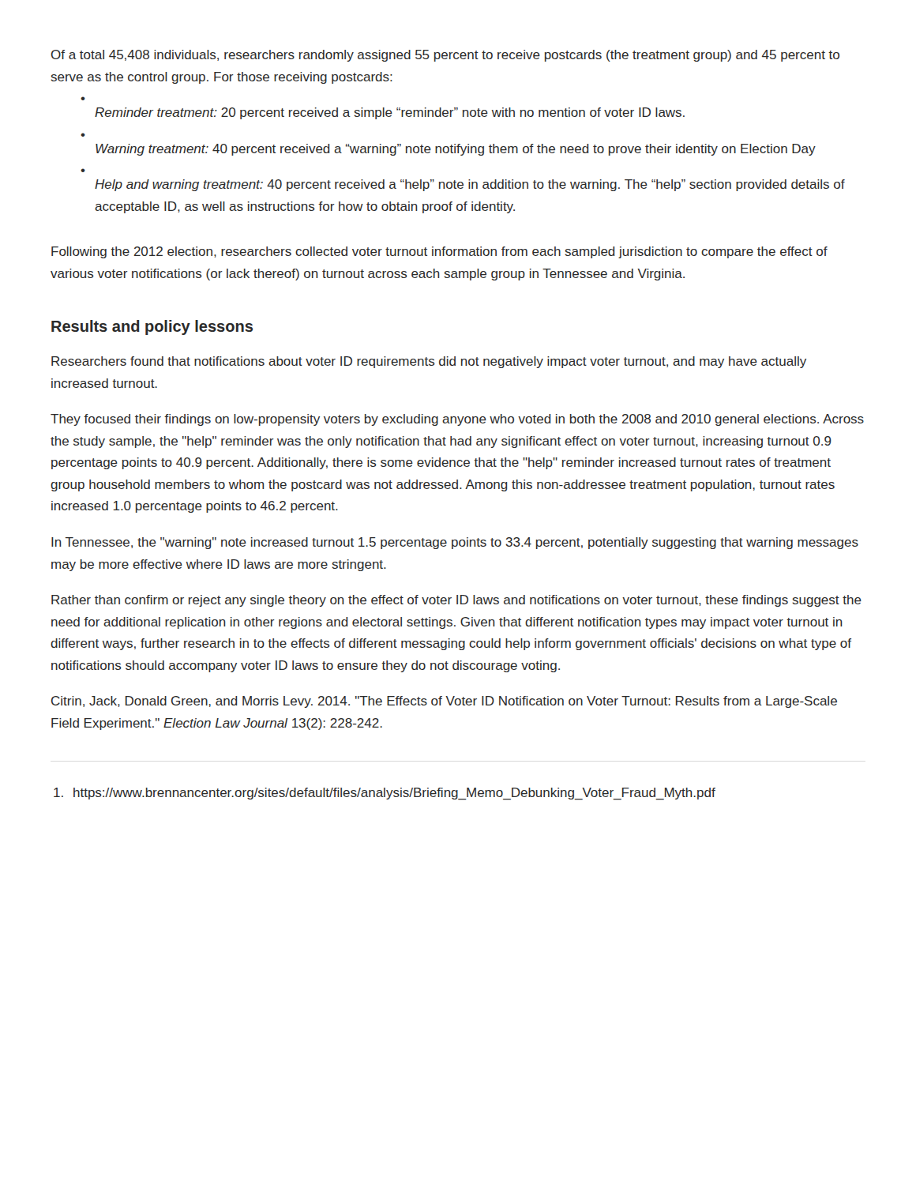Of a total 45,408 individuals, researchers randomly assigned 55 percent to receive postcards (the treatment group) and 45 percent to serve as the control group. For those receiving postcards:
Reminder treatment: 20 percent received a simple “reminder” note with no mention of voter ID laws.
Warning treatment: 40 percent received a “warning” note notifying them of the need to prove their identity on Election Day
Help and warning treatment: 40 percent received a “help” note in addition to the warning. The “help” section provided details of acceptable ID, as well as instructions for how to obtain proof of identity.
Following the 2012 election, researchers collected voter turnout information from each sampled jurisdiction to compare the effect of various voter notifications (or lack thereof) on turnout across each sample group in Tennessee and Virginia.
Results and policy lessons
Researchers found that notifications about voter ID requirements did not negatively impact voter turnout, and may have actually increased turnout.
They focused their findings on low-propensity voters by excluding anyone who voted in both the 2008 and 2010 general elections. Across the study sample, the "help" reminder was the only notification that had any significant effect on voter turnout, increasing turnout 0.9 percentage points to 40.9 percent. Additionally, there is some evidence that the "help" reminder increased turnout rates of treatment group household members to whom the postcard was not addressed. Among this non-addressee treatment population, turnout rates increased 1.0 percentage points to 46.2 percent.
In Tennessee, the "warning" note increased turnout 1.5 percentage points to 33.4 percent, potentially suggesting that warning messages may be more effective where ID laws are more stringent.
Rather than confirm or reject any single theory on the effect of voter ID laws and notifications on voter turnout, these findings suggest the need for additional replication in other regions and electoral settings. Given that different notification types may impact voter turnout in different ways, further research in to the effects of different messaging could help inform government officials' decisions on what type of notifications should accompany voter ID laws to ensure they do not discourage voting.
Citrin, Jack, Donald Green, and Morris Levy. 2014. "The Effects of Voter ID Notification on Voter Turnout: Results from a Large-Scale Field Experiment." Election Law Journal 13(2): 228-242.
https://www.brennancenter.org/sites/default/files/analysis/Briefing_Memo_Debunking_Voter_Fraud_Myth.pdf